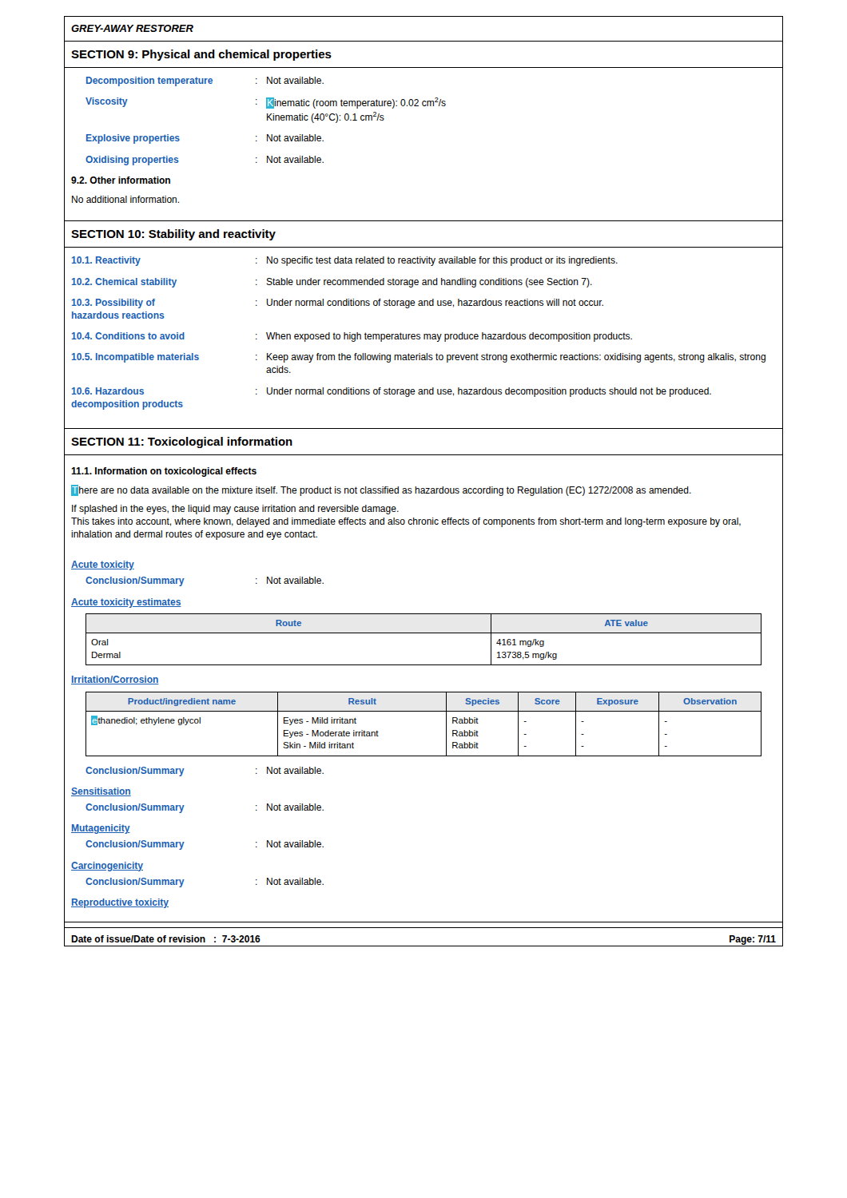GREY-AWAY RESTORER
SECTION 9: Physical and chemical properties
Decomposition temperature
:
Not available.
Viscosity
:
Kinematic (room temperature): 0.02 cm2/s
Kinematic (40°C): 0.1 cm2/s
Explosive properties
:
Not available.
Oxidising properties
:
Not available.
9.2. Other information
No additional information.
SECTION 10: Stability and reactivity
10.1. Reactivity
:
No specific test data related to reactivity available for this product or its ingredients.
10.2. Chemical stability
:
Stable under recommended storage and handling conditions (see Section 7).
10.3. Possibility of
hazardous reactions
:
Under normal conditions of storage and use, hazardous reactions will not occur.
10.4. Conditions to avoid
:
When exposed to high temperatures may produce hazardous decomposition products.
10.5. Incompatible materials
:
Keep away from the following materials to prevent strong exothermic reactions: oxidising agents, strong alkalis, strong acids.
10.6. Hazardous
decomposition products
:
Under normal conditions of storage and use, hazardous decomposition products should not be produced.
SECTION 11: Toxicological information
11.1. Information on toxicological effects
There are no data available on the mixture itself. The product is not classified as hazardous according to Regulation (EC) 1272/2008 as amended.
If splashed in the eyes, the liquid may cause irritation and reversible damage.
This takes into account, where known, delayed and immediate effects and also chronic effects of components from short-term and long-term exposure by oral, inhalation and dermal routes of exposure and eye contact.
Acute toxicity
Conclusion/Summary
:
Not available.
Acute toxicity estimates
| Route | ATE value |
| --- | --- |
| Oral Dermal | 4161 mg/kg 13738,5 mg/kg |
Irritation/Corrosion
| Product/ingredient name | Result | Species | Score | Exposure | Observation |
| --- | --- | --- | --- | --- | --- |
| e thanediol; ethylene glycol | Eyes - Mild irritant Eyes - Moderate irritant Skin - Mild irritant | Rabbit Rabbit Rabbit | - - - | - - - | - - - |
Conclusion/Summary
:
Not available.
Sensitisation
Conclusion/Summary
:
Not available.
Mutagenicity
Conclusion/Summary
:
Not available.
Carcinogenicity
Conclusion/Summary
:
Not available.
Reproductive toxicity
Date of issue/Date of revision : 7-3-2016
Page: 7/11